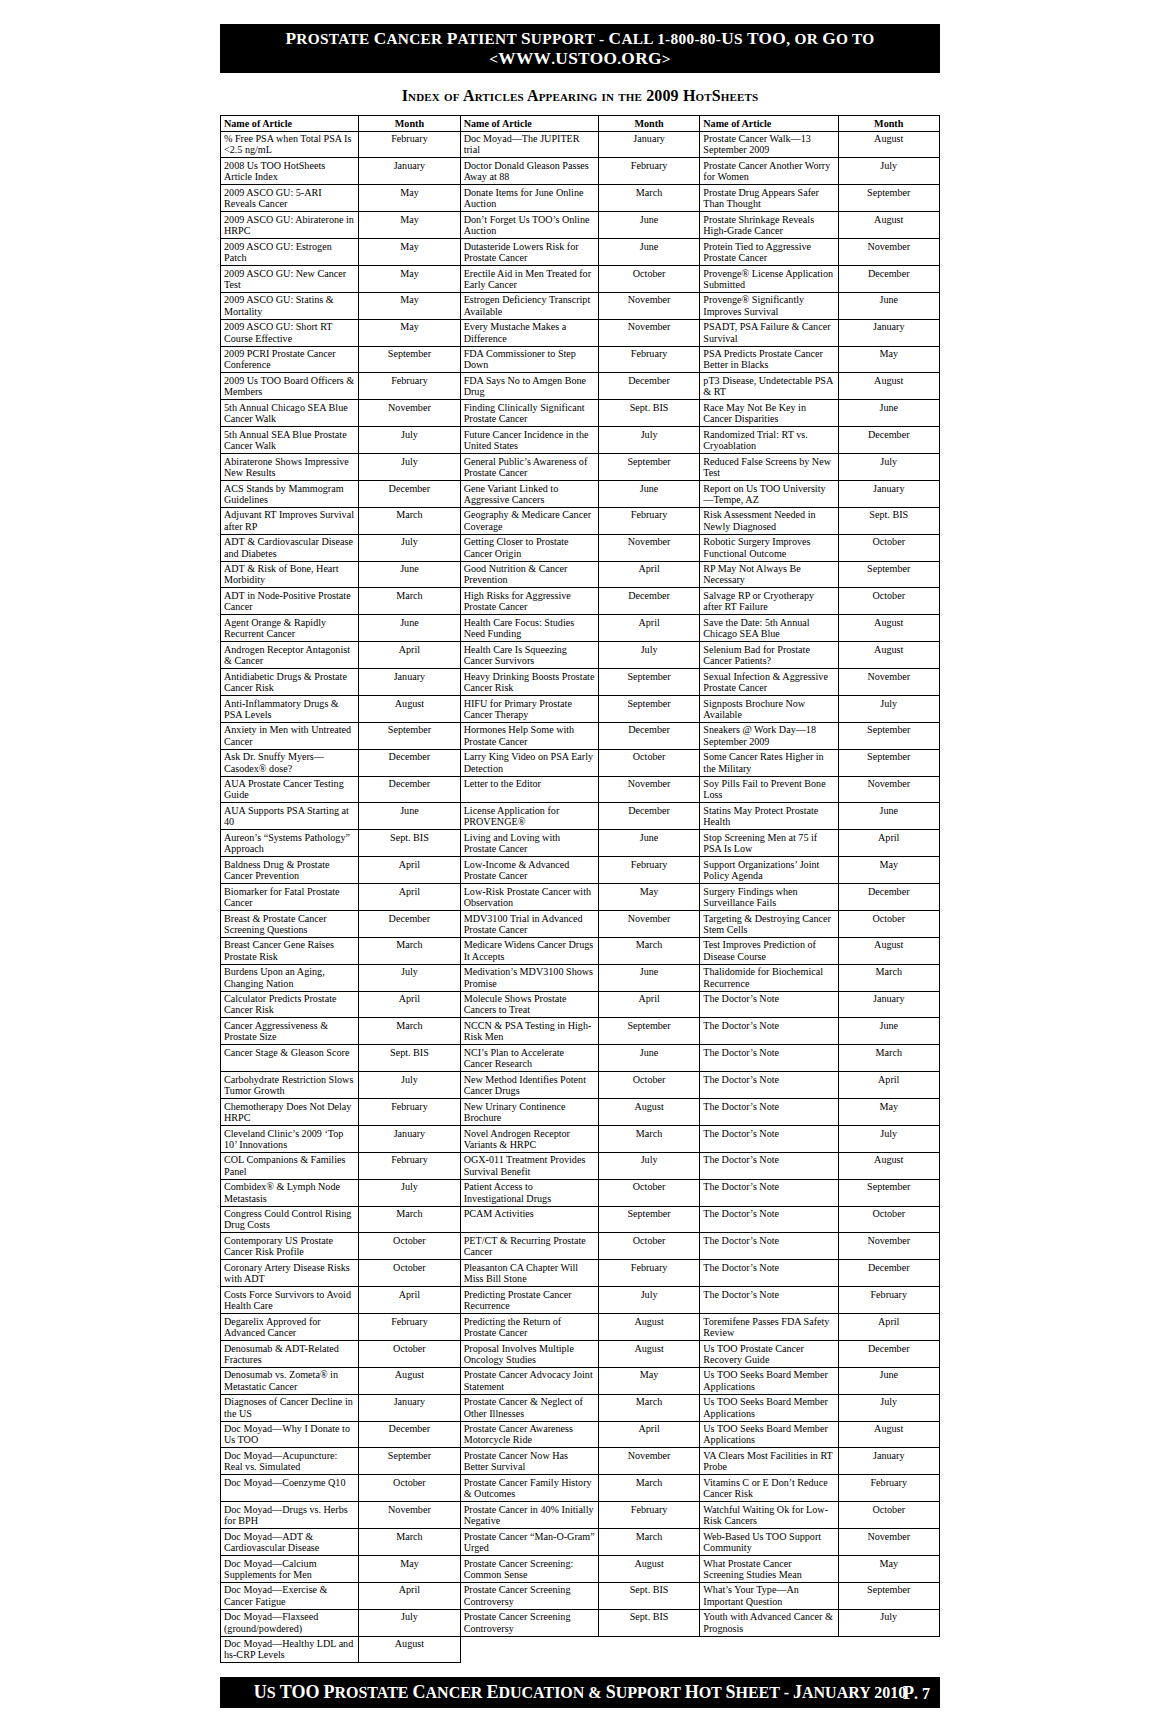PROSTATE CANCER PATIENT SUPPORT - CALL 1-800-80-US TOO, OR GO TO <WWW.USTOO.ORG>
Index of Articles Appearing in the 2009 HotSheets
| Name of Article | Month | Name of Article | Month | Name of Article | Month |
| --- | --- | --- | --- | --- | --- |
| % Free PSA when Total PSA Is <2.5 ng/mL | February | Doc Moyad—The JUPITER trial | January | Prostate Cancer Walk—13 September 2009 | August |
| 2008 Us TOO HotSheets Article Index | January | Doctor Donald Gleason Passes Away at 88 | February | Prostate Cancer Another Worry for Women | July |
| 2009 ASCO GU: 5-ARI Reveals Cancer | May | Donate Items for June Online Auction | March | Prostate Drug Appears Safer Than Thought | September |
| 2009 ASCO GU: Abiraterone in HRPC | May | Don’t Forget Us TOO’s Online Auction | June | Prostate Shrinkage Reveals High-Grade Cancer | August |
| 2009 ASCO GU: Estrogen Patch | May | Dutasteride Lowers Risk for Prostate Cancer | June | Protein Tied to Aggressive Prostate Cancer | November |
| 2009 ASCO GU: New Cancer Test | May | Erectile Aid in Men Treated for Early Cancer | October | Provenge® License Application Submitted | December |
| 2009 ASCO GU: Statins & Mortality | May | Estrogen Deficiency Transcript Available | November | Provenge® Significantly Improves Survival | June |
| 2009 ASCO GU: Short RT Course Effective | May | Every Mustache Makes a Difference | November | PSADT, PSA Failure & Cancer Survival | January |
| 2009 PCRI Prostate Cancer Conference | September | FDA Commissioner to Step Down | February | PSA Predicts Prostate Cancer Better in Blacks | May |
| 2009 Us TOO Board Officers & Members | February | FDA Says No to Amgen Bone Drug | December | pT3 Disease, Undetectable PSA & RT | August |
| 5th Annual Chicago SEA Blue Cancer Walk | November | Finding Clinically Significant Prostate Cancer | Sept. BIS | Race May Not Be Key in Cancer Disparities | June |
| 5th Annual SEA Blue Prostate Cancer Walk | July | Future Cancer Incidence in the United States | July | Randomized Trial: RT vs. Cryoablation | December |
| Abiraterone Shows Impressive New Results | July | General Public’s Awareness of Prostate Cancer | September | Reduced False Screens by New Test | July |
| ACS Stands by Mammogram Guidelines | December | Gene Variant Linked to Aggressive Cancers | June | Report on Us TOO University—Tempe, AZ | January |
| Adjuvant RT Improves Survival after RP | March | Geography & Medicare Cancer Coverage | February | Risk Assessment Needed in Newly Diagnosed | Sept. BIS |
| ADT & Cardiovascular Disease and Diabetes | July | Getting Closer to Prostate Cancer Origin | November | Robotic Surgery Improves Functional Outcome | October |
| ADT & Risk of Bone, Heart Morbidity | June | Good Nutrition & Cancer Prevention | April | RP May Not Always Be Necessary | September |
| ADT in Node-Positive Prostate Cancer | March | High Risks for Aggressive Prostate Cancer | December | Salvage RP or Cryotherapy after RT Failure | October |
| Agent Orange & Rapidly Recurrent Cancer | June | Health Care Focus: Studies Need Funding | April | Save the Date: 5th Annual Chicago SEA Blue | August |
| Androgen Receptor Antagonist & Cancer | April | Health Care Is Squeezing Cancer Survivors | July | Selenium Bad for Prostate Cancer Patients? | August |
| Antidiabetic Drugs & Prostate Cancer Risk | January | Heavy Drinking Boosts Prostate Cancer Risk | September | Sexual Infection & Aggressive Prostate Cancer | November |
| Anti-Inflammatory Drugs & PSA Levels | August | HIFU for Primary Prostate Cancer Therapy | September | Signposts Brochure Now Available | July |
| Anxiety in Men with Untreated Cancer | September | Hormones Help Some with Prostate Cancer | December | Sneakers @ Work Day—18 September 2009 | September |
| Ask Dr. Snuffy Myers—Casodex® dose? | December | Larry King Video on PSA Early Detection | October | Some Cancer Rates Higher in the Military | September |
| AUA Prostate Cancer Testing Guide | December | Letter to the Editor | November | Soy Pills Fail to Prevent Bone Loss | November |
| AUA Supports PSA Starting at 40 | June | License Application for PROVENGE® | December | Statins May Protect Prostate Health | June |
| Aureon’s “Systems Pathology” Approach | Sept. BIS | Living and Loving with Prostate Cancer | June | Stop Screening Men at 75 if PSA Is Low | April |
| Baldness Drug & Prostate Cancer Prevention | April | Low-Income & Advanced Prostate Cancer | February | Support Organizations’ Joint Policy Agenda | May |
| Biomarker for Fatal Prostate Cancer | April | Low-Risk Prostate Cancer with Observation | May | Surgery Findings when Surveillance Fails | December |
| Breast & Prostate Cancer Screening Questions | December | MDV3100 Trial in Advanced Prostate Cancer | November | Targeting & Destroying Cancer Stem Cells | October |
| Breast Cancer Gene Raises Prostate Risk | March | Medicare Widens Cancer Drugs It Accepts | March | Test Improves Prediction of Disease Course | August |
| Burdens Upon an Aging, Changing Nation | July | Medivation’s MDV3100 Shows Promise | June | Thalidomide for Biochemical Recurrence | March |
| Calculator Predicts Prostate Cancer Risk | April | Molecule Shows Prostate Cancers to Treat | April | The Doctor’s Note | January |
| Cancer Aggressiveness & Prostate Size | March | NCCN & PSA Testing in High-Risk Men | September | The Doctor’s Note | June |
| Cancer Stage & Gleason Score | Sept. BIS | NCI’s Plan to Accelerate Cancer Research | June | The Doctor’s Note | March |
| Carbohydrate Restriction Slows Tumor Growth | July | New Method Identifies Potent Cancer Drugs | October | The Doctor’s Note | April |
| Chemotherapy Does Not Delay HRPC | February | New Urinary Continence Brochure | August | The Doctor’s Note | May |
| Cleveland Clinic’s 2009 ‘Top 10’ Innovations | January | Novel Androgen Receptor Variants & HRPC | March | The Doctor’s Note | July |
| COL Companions & Families Panel | February | OGX-011 Treatment Provides Survival Benefit | July | The Doctor’s Note | August |
| Combidex® & Lymph Node Metastasis | July | Patient Access to Investigational Drugs | October | The Doctor’s Note | September |
| Congress Could Control Rising Drug Costs | March | PCAM Activities | September | The Doctor’s Note | October |
| Contemporary US Prostate Cancer Risk Profile | October | PET/CT & Recurring Prostate Cancer | October | The Doctor’s Note | November |
| Coronary Artery Disease Risks with ADT | October | Pleasanton CA Chapter Will Miss Bill Stone | February | The Doctor’s Note | December |
| Costs Force Survivors to Avoid Health Care | April | Predicting Prostate Cancer Recurrence | July | The Doctor’s Note | February |
| Degarelix Approved for Advanced Cancer | February | Predicting the Return of Prostate Cancer | August | Toremifene Passes FDA Safety Review | April |
| Denosumab & ADT-Related Fractures | October | Proposal Involves Multiple Oncology Studies | August | Us TOO Prostate Cancer Recovery Guide | December |
| Denosumab vs. Zometa® in Metastatic Cancer | August | Prostate Cancer Advocacy Joint Statement | May | Us TOO Seeks Board Member Applications | June |
| Diagnoses of Cancer Decline in the US | January | Prostate Cancer & Neglect of Other Illnesses | March | Us TOO Seeks Board Member Applications | July |
| Doc Moyad—Why I Donate to Us TOO | December | Prostate Cancer Awareness Motorcycle Ride | April | Us TOO Seeks Board Member Applications | August |
| Doc Moyad—Acupuncture: Real vs. Simulated | September | Prostate Cancer Now Has Better Survival | November | VA Clears Most Facilities in RT Probe | January |
| Doc Moyad—Coenzyme Q10 | October | Prostate Cancer Family History & Outcomes | March | Vitamins C or E Don’t Reduce Cancer Risk | February |
| Doc Moyad—Drugs vs. Herbs for BPH | November | Prostate Cancer in 40% Initially Negative | February | Watchful Waiting Ok for Low-Risk Cancers | October |
| Doc Moyad—ADT & Cardiovascular Disease | March | Prostate Cancer “Man-O-Gram” Urged | March | Web-Based Us TOO Support Community | November |
| Doc Moyad—Calcium Supplements for Men | May | Prostate Cancer Screening: Common Sense | August | What Prostate Cancer Screening Studies Mean | May |
| Doc Moyad—Exercise & Cancer Fatigue | April | Prostate Cancer Screening Controversy | Sept. BIS | What’s Your Type—An Important Question | September |
| Doc Moyad—Flaxseed (ground/powdered) | July | Prostate Cancer Screening Controversy | Sept. BIS | Youth with Advanced Cancer & Prognosis | July |
| Doc Moyad—Healthy LDL and hs-CRP Levels | August | | | | |
US TOO PROSTATE CANCER EDUCATION & SUPPORT HOT SHEET - JANUARY 2010 P. 7